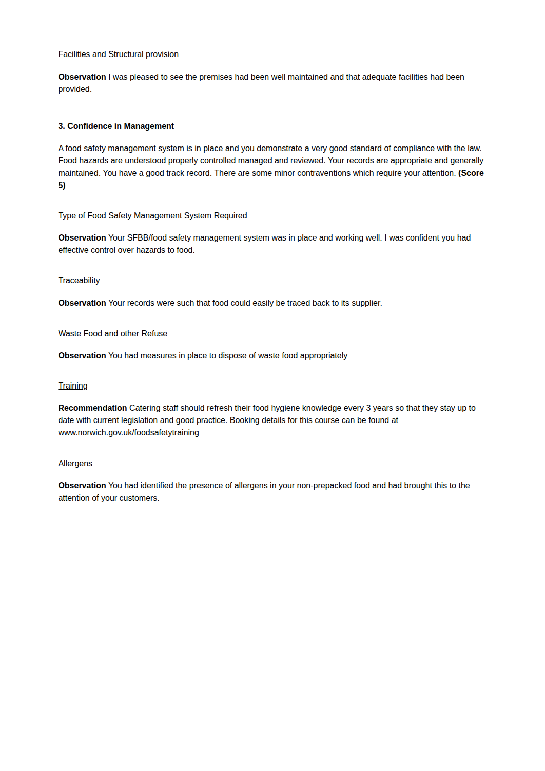Facilities and Structural provision
Observation I was pleased to see the premises had been well maintained and that adequate facilities had been provided.
3. Confidence in Management
A food safety management system is in place and you demonstrate a very good standard of compliance with the law. Food hazards are understood properly controlled managed and reviewed. Your records are appropriate and generally maintained. You have a good track record. There are some minor contraventions which require your attention. (Score 5)
Type of Food Safety Management System Required
Observation Your SFBB/food safety management system was in place and working well. I was confident you had effective control over hazards to food.
Traceability
Observation Your records were such that food could easily be traced back to its supplier.
Waste Food and other Refuse
Observation You had measures in place to dispose of waste food appropriately
Training
Recommendation Catering staff should refresh their food hygiene knowledge every 3 years so that they stay up to date with current legislation and good practice. Booking details for this course can be found at www.norwich.gov.uk/foodsafetytraining
Allergens
Observation You had identified the presence of allergens in your non-prepacked food and had brought this to the attention of your customers.